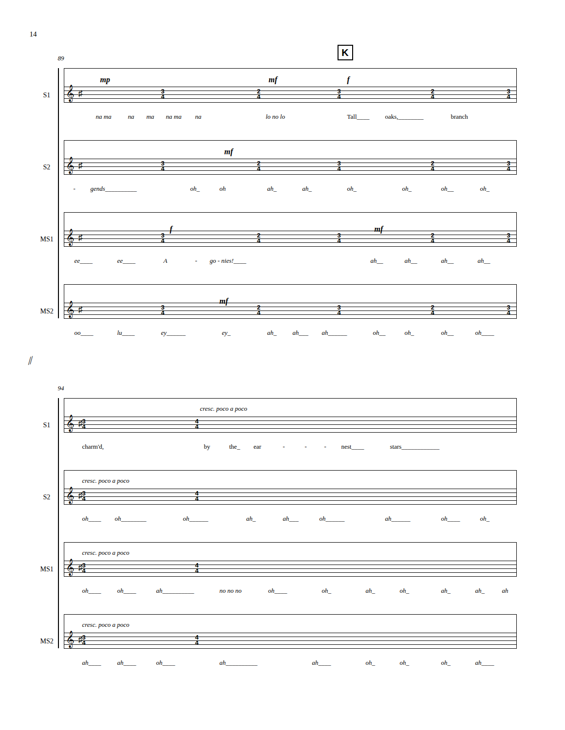14
K
89
𝄞
♯
S1
mp
mf
f
3
4
2
4
3
4
2
4
3
4
na ma
na
ma
na ma
na
lo no lo
Tall____
oaks,________
branch
𝄞
♯
S2
mf
3
4
2
4
3
4
2
4
3
4
-
gends__________
oh_
oh
ah_
ah_
oh_
oh_
oh__
oh_
𝄞
♯
MS1
f
mf
3
4
2
4
3
4
2
4
3
4
ee____
ee____
A
-
go - nies!____
ah__
ah__
ah__
ah__
𝄞
♯
MS2
mf
3
4
2
4
3
4
2
4
3
4
oo____
lu____
ey______
ey_
ah_
ah___
ah______
oh__
oh_
oh__
oh____
⁄⁄
94
𝄞
♯
S1
3
4
4
4
cresc. poco a poco
charm'd,
by
the_
ear
-
-
-
nest____
stars____________
𝄞
♯
S2
3
4
4
4
cresc. poco a poco
oh____
oh________
oh______
ah_
ah___
oh______
ah______
oh____
oh_
𝄞
♯
MS1
3
4
4
4
cresc. poco a poco
oh____
oh____
ah__________
no no no
oh____
oh_
ah_
oh_
ah_
ah_
ah
𝄞
♯
MS2
3
4
4
4
cresc. poco a poco
ah____
ah____
oh____
ah__________
ah____
oh_
oh_
oh_
ah____